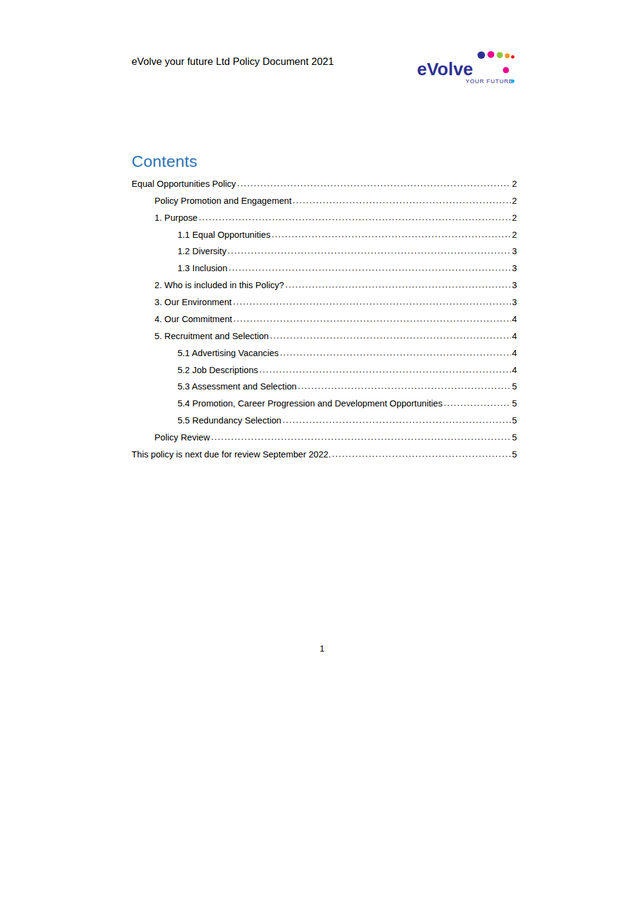eVolve your future Ltd Policy Document 2021
eVolve YOUR FUTURE
Contents
Equal Opportunities Policy .................................................................................................. 2 Policy Promotion and Engagement .................................................................................... 2 1. Purpose ....................................................................................................................... 2 1.1 Equal Opportunities ................................................................................................ 2 1.2 Diversity ................................................................................................................. 3 1.3 Inclusion ................................................................................................................. 3 2. Who is included in this Policy? ....................................................................................... 3 3. Our Environment ......................................................................................................... 3 4. Our Commitment ......................................................................................................... 4 5. Recruitment and Selection ............................................................................................. 4 5.1 Advertising Vacancies .............................................................................................. 4 5.2 Job Descriptions ................................................................................................... 4 5.3 Assessment and Selection ....................................................................................... 5 5.4 Promotion, Career Progression and Development Opportunities ............................. 5 5.5 Redundancy Selection ............................................................................................. 5 Policy Review .................................................................................................................. 5 This policy is next due for review September 2022. ............................................................ 5
1